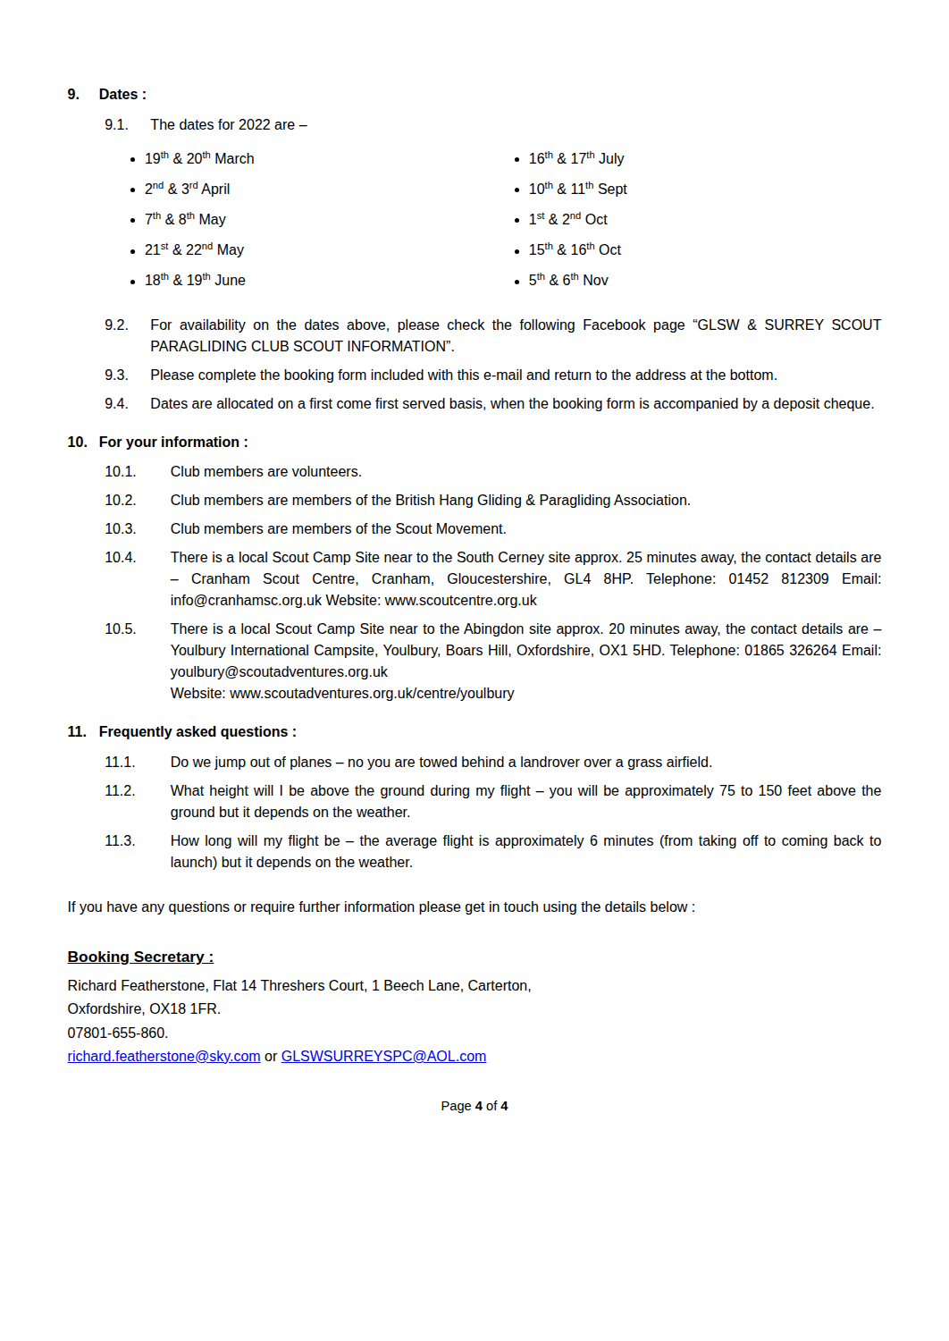9. Dates :
9.1. The dates for 2022 are –
19th & 20th March
2nd & 3rd April
7th & 8th May
21st & 22nd May
18th & 19th June
16th & 17th July
10th & 11th Sept
1st & 2nd Oct
15th & 16th Oct
5th & 6th Nov
9.2. For availability on the dates above, please check the following Facebook page “GLSW & SURREY SCOUT PARAGLIDING CLUB SCOUT INFORMATION”.
9.3. Please complete the booking form included with this e-mail and return to the address at the bottom.
9.4. Dates are allocated on a first come first served basis, when the booking form is accompanied by a deposit cheque.
10. For your information :
10.1. Club members are volunteers.
10.2. Club members are members of the British Hang Gliding & Paragliding Association.
10.3. Club members are members of the Scout Movement.
10.4. There is a local Scout Camp Site near to the South Cerney site approx. 25 minutes away, the contact details are – Cranham Scout Centre, Cranham, Gloucestershire, GL4 8HP. Telephone: 01452 812309 Email: info@cranhamsc.org.uk Website: www.scoutcentre.org.uk
10.5. There is a local Scout Camp Site near to the Abingdon site approx. 20 minutes away, the contact details are – Youlbury International Campsite, Youlbury, Boars Hill, Oxfordshire, OX1 5HD. Telephone: 01865 326264 Email: youlbury@scoutadventures.org.uk
Website: www.scoutadventures.org.uk/centre/youlbury
11. Frequently asked questions :
11.1. Do we jump out of planes – no you are towed behind a landrover over a grass airfield.
11.2. What height will I be above the ground during my flight – you will be approximately 75 to 150 feet above the ground but it depends on the weather.
11.3. How long will my flight be – the average flight is approximately 6 minutes (from taking off to coming back to launch) but it depends on the weather.
If you have any questions or require further information please get in touch using the details below :
Booking Secretary :
Richard Featherstone, Flat 14 Threshers Court, 1 Beech Lane, Carterton,
Oxfordshire, OX18 1FR.
07801-655-860.
richard.featherstone@sky.com or GLSWSURREYSPC@AOL.com
Page 4 of 4